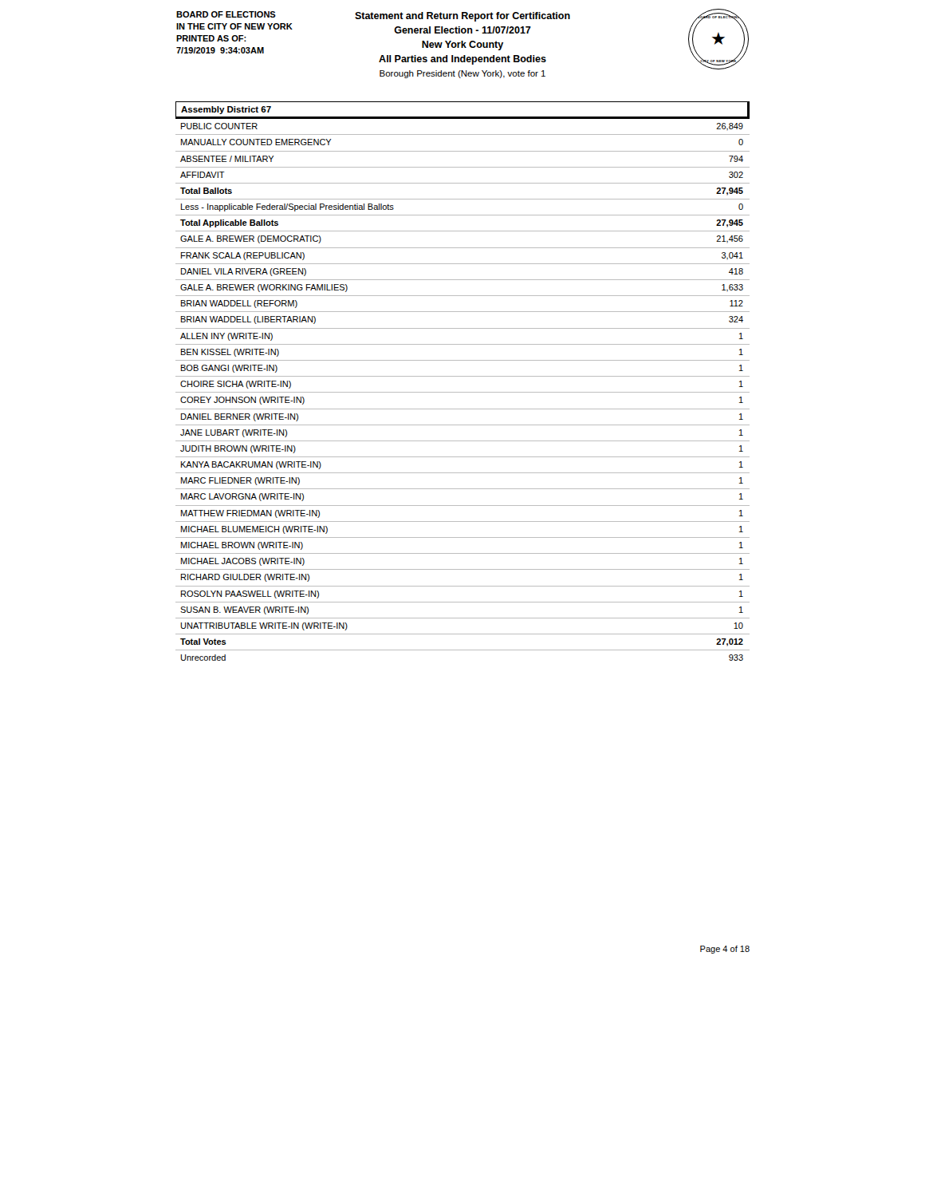| BOARD OF ELECTIONS IN THE CITY OF NEW YORK PRINTED AS OF: 7/19/2019 9:34:03AM | Statement and Return Report for Certification General Election - 11/07/2017 New York County All Parties and Independent Bodies Borough President (New York), vote for 1 | BOARD OF ELECTIONS ★ CITY OF NEW YORK |
Assembly District 67
| PUBLIC COUNTER | 26,849 |
| MANUALLY COUNTED EMERGENCY | 0 |
| ABSENTEE / MILITARY | 794 |
| AFFIDAVIT | 302 |
| Total Ballots | 27,945 |
| Less - Inapplicable Federal/Special Presidential Ballots | 0 |
| Total Applicable Ballots | 27,945 |
| GALE A. BREWER (DEMOCRATIC) | 21,456 |
| FRANK SCALA (REPUBLICAN) | 3,041 |
| DANIEL VILA RIVERA (GREEN) | 418 |
| GALE A. BREWER (WORKING FAMILIES) | 1,633 |
| BRIAN WADDELL (REFORM) | 112 |
| BRIAN WADDELL (LIBERTARIAN) | 324 |
| ALLEN INY (WRITE-IN) | 1 |
| BEN KISSEL (WRITE-IN) | 1 |
| BOB GANGI (WRITE-IN) | 1 |
| CHOIRE SICHA (WRITE-IN) | 1 |
| COREY JOHNSON (WRITE-IN) | 1 |
| DANIEL BERNER (WRITE-IN) | 1 |
| JANE LUBART (WRITE-IN) | 1 |
| JUDITH BROWN (WRITE-IN) | 1 |
| KANYA BACAKRUMAN (WRITE-IN) | 1 |
| MARC FLIEDNER (WRITE-IN) | 1 |
| MARC LAVORGNA (WRITE-IN) | 1 |
| MATTHEW FRIEDMAN (WRITE-IN) | 1 |
| MICHAEL BLUMEMEICH (WRITE-IN) | 1 |
| MICHAEL BROWN (WRITE-IN) | 1 |
| MICHAEL JACOBS (WRITE-IN) | 1 |
| RICHARD GIULDER (WRITE-IN) | 1 |
| ROSOLYN PAASWELL (WRITE-IN) | 1 |
| SUSAN B. WEAVER (WRITE-IN) | 1 |
| UNATTRIBUTABLE WRITE-IN (WRITE-IN) | 10 |
| Total Votes | 27,012 |
| Unrecorded | 933 |
Page 4 of 18